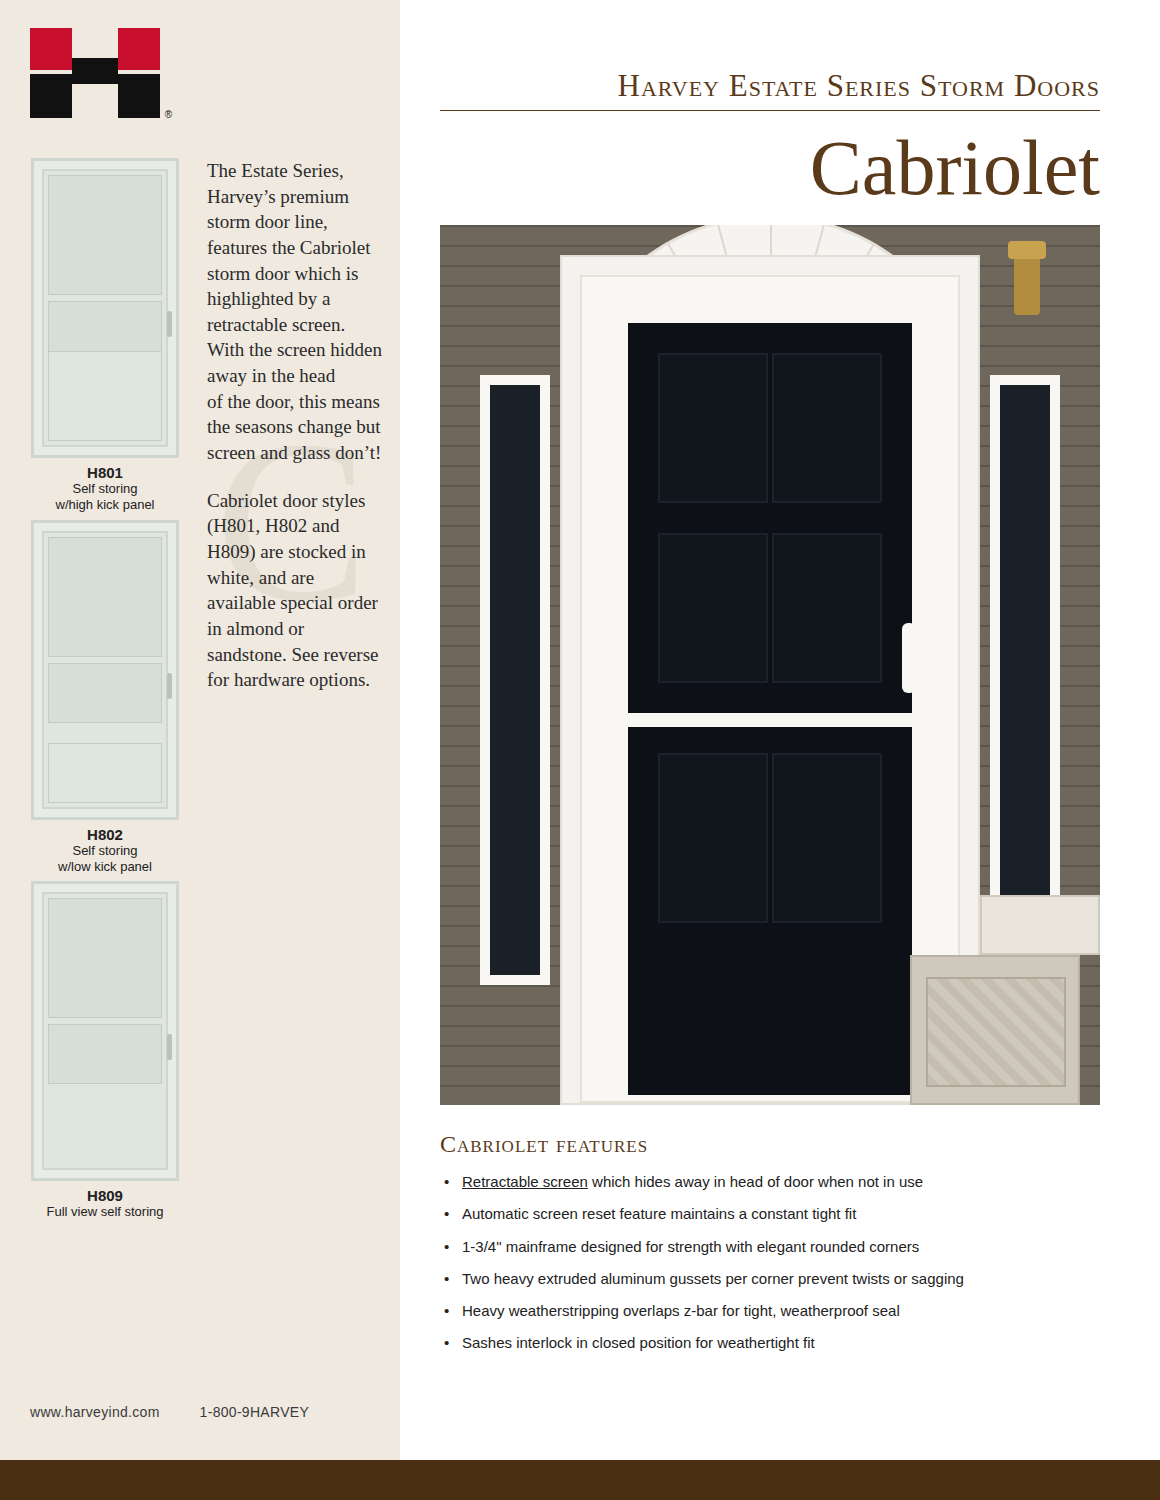®
C
H801
Self storing
w/high kick panel
H802
Self storing
w/low kick panel
H809
Full view self storing
The Estate Series, Harvey’s premium storm door line, features the Cabriolet storm door which is highlighted by a retractable screen. With the screen hidden away in the head of the door, this means the seasons change but screen and glass don’t!
Cabriolet door styles (H801, H802 and H809) are stocked in white, and are available special order in almond or sandstone. See reverse for hardware options.
www.harveyind.com 1-800-9HARVEY
Harvey Estate Series Storm Doors
Cabriolet
Cabriolet features
Retractable screen which hides away in head of door when not in use
Automatic screen reset feature maintains a constant tight fit
1-3/4" mainframe designed for strength with elegant rounded corners
Two heavy extruded aluminum gussets per corner prevent twists or sagging
Heavy weatherstripping overlaps z-bar for tight, weatherproof seal
Sashes interlock in closed position for weathertight fit